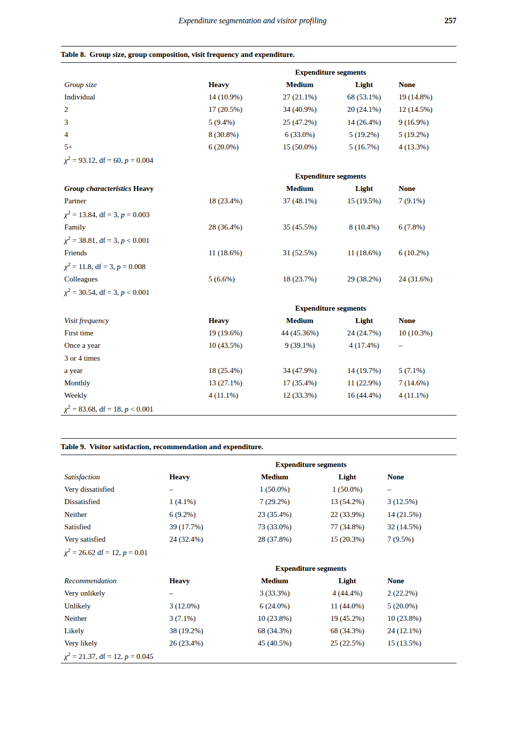Expenditure segmentation and visitor profiling 257
Table 8. Group size, group composition, visit frequency and expenditure.
| | Expenditure segments |
| --- | --- |
| Group size | Heavy | Medium | Light | None |
| Individual | 14 (10.9%) | 27 (21.1%) | 68 (53.1%) | 19 (14.8%) |
| 2 | 17 (20.5%) | 34 (40.9%) | 20 (24.1%) | 12 (14.5%) |
| 3 | 5 (9.4%) | 25 (47.2%) | 14 (26.4%) | 9 (16.9%) |
| 4 | 8 (30.8%) | 6 (33.0%) | 5 (19.2%) | 5 (19.2%) |
| 5+ | 6 (20.0%) | 15 (50.0%) | 5 (16.7%) | 4 (13.3%) |
| χ 2 = 93.12, df = 60, p = 0.004 |
| | Expenditure segments |
| Group characteristics Heavy | | Medium | Light | None |
| Partner | 18 (23.4%) | 37 (48.1%) | 15 (19.5%) | 7 (9.1%) |
| χ 2 = 13.84, df = 3, p = 0.003 |
| Family | 28 (36.4%) | 35 (45.5%) | 8 (10.4%) | 6 (7.8%) |
| χ 2 = 38.81, df = 3, p < 0.001 |
| Friends | 11 (18.6%) | 31 (52.5%) | 11 (18.6%) | 6 (10.2%) |
| χ 2 = 11.8, df = 3, p = 0.008 |
| Colleagues | 5 (6.6%) | 18 (23.7%) | 29 (38.2%) | 24 (31.6%) |
| χ 2 = 30.54, df = 3, p < 0.001 |
| | Expenditure segments |
| Visit frequency | Heavy | Medium | Light | None |
| First time | 19 (19.6%) | 44 (45.36%) | 24 (24.7%) | 10 (10.3%) |
| Once a year | 10 (43.5%) | 9 (39.1%) | 4 (17.4%) | – |
| 3 or 4 times | | | | |
| a year | 18 (25.4%) | 34 (47.9%) | 14 (19.7%) | 5 (7.1%) |
| Monthly | 13 (27.1%) | 17 (35.4%) | 11 (22.9%) | 7 (14.6%) |
| Weekly | 4 (11.1%) | 12 (33.3%) | 16 (44.4%) | 4 (11.1%) |
| χ 2 = 83.68, df = 18, p < 0.001 |
Table 9. Visitor satisfaction, recommendation and expenditure.
| | Expenditure segments |
| --- | --- |
| Satisfaction | Heavy | Medium | Light | None |
| Very dissatisfied | – | 1 (50.0%) | 1 (50.0%) | – |
| Dissatisfied | 1 (4.1%) | 7 (29.2%) | 13 (54.2%) | 3 (12.5%) |
| Neither | 6 (9.2%) | 23 (35.4%) | 22 (33.9%) | 14 (21.5%) |
| Satisfied | 39 (17.7%) | 73 (33.0%) | 77 (34.8%) | 32 (14.5%) |
| Very satisfied | 24 (32.4%) | 28 (37.8%) | 15 (20.3%) | 7 (9.5%) |
| χ 2 = 26.62 df = 12, p = 0.01 |
| | Expenditure segments |
| Recommendation | Heavy | Medium | Light | None |
| Very unlikely | – | 3 (33.3%) | 4 (44.4%) | 2 (22.2%) |
| Unlikely | 3 (12.0%) | 6 (24.0%) | 11 (44.0%) | 5 (20.0%) |
| Neither | 3 (7.1%) | 10 (23.8%) | 19 (45.2%) | 10 (23.8%) |
| Likely | 38 (19.2%) | 68 (34.3%) | 68 (34.3%) | 24 (12.1%) |
| Very likely | 26 (23.4%) | 45 (40.5%) | 25 (22.5%) | 15 (13.5%) |
| χ 2 = 21.37, df = 12, p = 0.045 |